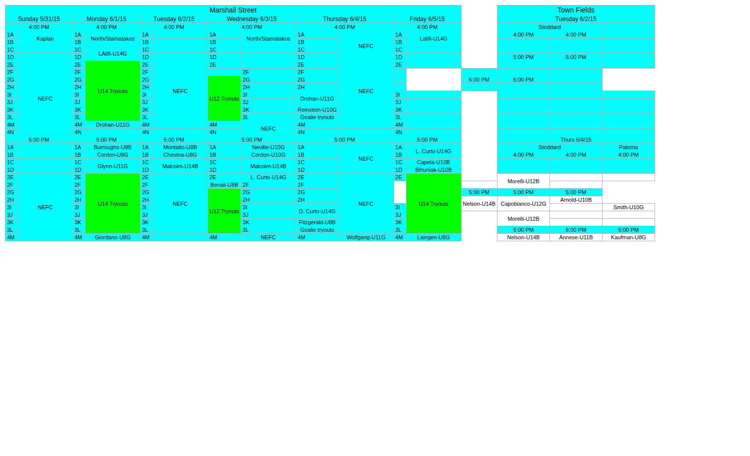| Marshall Street | | Town Fields |
| Sunday 5/31/15 | Monday 6/1/15 | Tuesday 6/2/15 | Wednesday 6/3/15 | Thursday 6/4/15 | Friday 6/5/15 | | Tuesday 6/2/15 |
| 4:00 PM | 4:00 PM | 4:00 PM | 4:00 PM | 4:00 PM | 4:00 PM | | Stoddard | |
| 1A | Kaplan | 1A | North/Stamatakos | 1A | | 1A | North/Stamatakos | 1A | NEFC | 1A | Latifi-U14G | | 4:00 PM | 4:00 PM | |
| 1B | 1B | 1B | | 1B | 1B | 1B | | | | |
| 1C | | 1C | LAtifi-U14G | 1C | | 1C | | 1C | 1C | | | | | |
| 1D | | 1D | 1D | | 1D | | 1D | 1D | | | 5:00 PM | 5:00 PM | |
| 2E | NEFC | 2E | U14 Tryouts | 2E | NEFC | 2E | | 2E | NEFC | 2E | | | | | |
| 2F | 2F | 2F | | 2F | 2F | | | | | |
| 2G | 2G | 2G | U12 Tryouts | 2G | 2G | | | 6:00 PM | 6:00 PM | |
| 2H | 2H | 2H | 2H | 2H | | | | | |
| 3I | 3I | 3I | 3I | Drohan-U11G | 3I | | | | | |
| 3J | 3J | 3J | 3J | 3J | | | | | |
| 3K | 3K | 3K | 3K | Reinstein-U10G | 3K | | | | | |
| 3L | 3L | 3L | 3L | Goalie tryouts | 3L | | | | | |
| 4M | 4M | Drohan-U11G | 4M | | 4M | NEFC | 4M | | 4M | | | | | |
| 4N | 4N | | 4N | | 4N | 4N | | 4N | | | | | |
| 5:00 PM | 5:00 PM | 5:00 PM | 5:00 PM | 5:00 PM | 5:00 PM | | Thurs 6/4/15 |
| 1A | | 1A | Burroughs-U8B | 1A | Montalto-U8B | 1A | Neville-U10G | 1A | NEFC | 1A | L. Curto-U14G | | Stoddard | Patoma |
| 1B | | 1B | Cordon-U8G | 1B | Chestna-U8G | 1B | Cordon-U10G | 1B | 1B | | 4:00 PM | 4:00 PM | 4:00 PM |
| 1C | | 1C | Glynn-U11G | 1C | Malcolm-U14B | 1C | Malcolm-U14B | 1C | 1C | Capela-U10B | | | | |
| 1D | | 1D | 1D | 1D | 1D | 1D | Bihuniak-U10B | | | | |
| 2E | NEFC | 2E | U14 Tryouts | 2E | NEFC | 2E | L. Curto-U14G | 2E | NEFC | 2E | U14 Tryouts | | Morelli-U12B | | |
| 2F | 2F | 2F | Benali-U8B | 2F | 2F | | | |
| 2G | 2G | 2G | U12 Tryouts | 2G | 2G | | 5:00 PM | 5:00 PM | 5:00 PM |
| 2H | 2H | 2H | 2H | 2H | | Nelson-U14B | Capobianco-U12G | Arnold-U10B |
| 3I | 3I | 3I | 3I | D. Curto-U14G | 3I | | Smith-U10G |
| 3J | 3J | 3J | 3J | 3J | | Morelli-U12B | | |
| 3K | 3K | 3K | 3K | Fitzgerald-U8B | 3K | | | |
| 3L | 3L | 3L | 3L | Goalie tryouts | 3L | | 6:00 PM | 6:00 PM | 6:00 PM |
| 4M | 4M | Giordano-U8G | 4M | | 4M | NEFC | 4M | Wolfgang-U11G | 4M | Laingen-U8G | | Nelson-U14B | Annese-U11B | Kaufman-U8G |